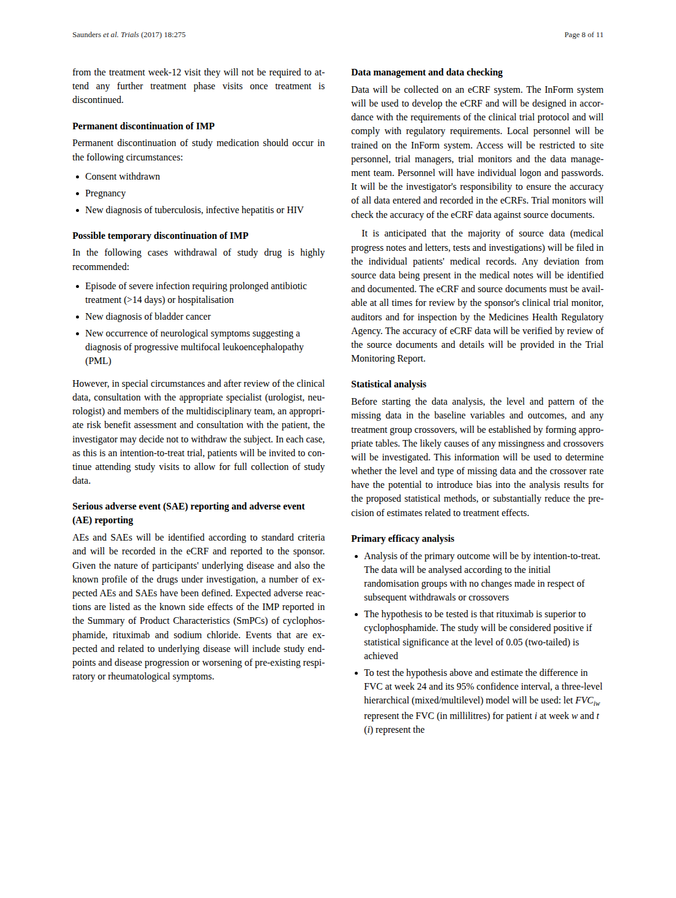Saunders et al. Trials (2017) 18:275
Page 8 of 11
from the treatment week-12 visit they will not be required to attend any further treatment phase visits once treatment is discontinued.
Permanent discontinuation of IMP
Permanent discontinuation of study medication should occur in the following circumstances:
Consent withdrawn
Pregnancy
New diagnosis of tuberculosis, infective hepatitis or HIV
Possible temporary discontinuation of IMP
In the following cases withdrawal of study drug is highly recommended:
Episode of severe infection requiring prolonged antibiotic treatment (>14 days) or hospitalisation
New diagnosis of bladder cancer
New occurrence of neurological symptoms suggesting a diagnosis of progressive multifocal leukoencephalopathy (PML)
However, in special circumstances and after review of the clinical data, consultation with the appropriate specialist (urologist, neurologist) and members of the multidisciplinary team, an appropriate risk benefit assessment and consultation with the patient, the investigator may decide not to withdraw the subject. In each case, as this is an intention-to-treat trial, patients will be invited to continue attending study visits to allow for full collection of study data.
Serious adverse event (SAE) reporting and adverse event (AE) reporting
AEs and SAEs will be identified according to standard criteria and will be recorded in the eCRF and reported to the sponsor. Given the nature of participants' underlying disease and also the known profile of the drugs under investigation, a number of expected AEs and SAEs have been defined. Expected adverse reactions are listed as the known side effects of the IMP reported in the Summary of Product Characteristics (SmPCs) of cyclophosphamide, rituximab and sodium chloride. Events that are expected and related to underlying disease will include study endpoints and disease progression or worsening of pre-existing respiratory or rheumatological symptoms.
Data management and data checking
Data will be collected on an eCRF system. The InForm system will be used to develop the eCRF and will be designed in accordance with the requirements of the clinical trial protocol and will comply with regulatory requirements. Local personnel will be trained on the InForm system. Access will be restricted to site personnel, trial managers, trial monitors and the data management team. Personnel will have individual logon and passwords. It will be the investigator's responsibility to ensure the accuracy of all data entered and recorded in the eCRFs. Trial monitors will check the accuracy of the eCRF data against source documents.
It is anticipated that the majority of source data (medical progress notes and letters, tests and investigations) will be filed in the individual patients' medical records. Any deviation from source data being present in the medical notes will be identified and documented. The eCRF and source documents must be available at all times for review by the sponsor's clinical trial monitor, auditors and for inspection by the Medicines Health Regulatory Agency. The accuracy of eCRF data will be verified by review of the source documents and details will be provided in the Trial Monitoring Report.
Statistical analysis
Before starting the data analysis, the level and pattern of the missing data in the baseline variables and outcomes, and any treatment group crossovers, will be established by forming appropriate tables. The likely causes of any missingness and crossovers will be investigated. This information will be used to determine whether the level and type of missing data and the crossover rate have the potential to introduce bias into the analysis results for the proposed statistical methods, or substantially reduce the precision of estimates related to treatment effects.
Primary efficacy analysis
Analysis of the primary outcome will be by intention-to-treat. The data will be analysed according to the initial randomisation groups with no changes made in respect of subsequent withdrawals or crossovers
The hypothesis to be tested is that rituximab is superior to cyclophosphamide. The study will be considered positive if statistical significance at the level of 0.05 (two-tailed) is achieved
To test the hypothesis above and estimate the difference in FVC at week 24 and its 95% confidence interval, a three-level hierarchical (mixed/multilevel) model will be used: let FVCiw represent the FVC (in millilitres) for patient i at week w and t (i) represent the